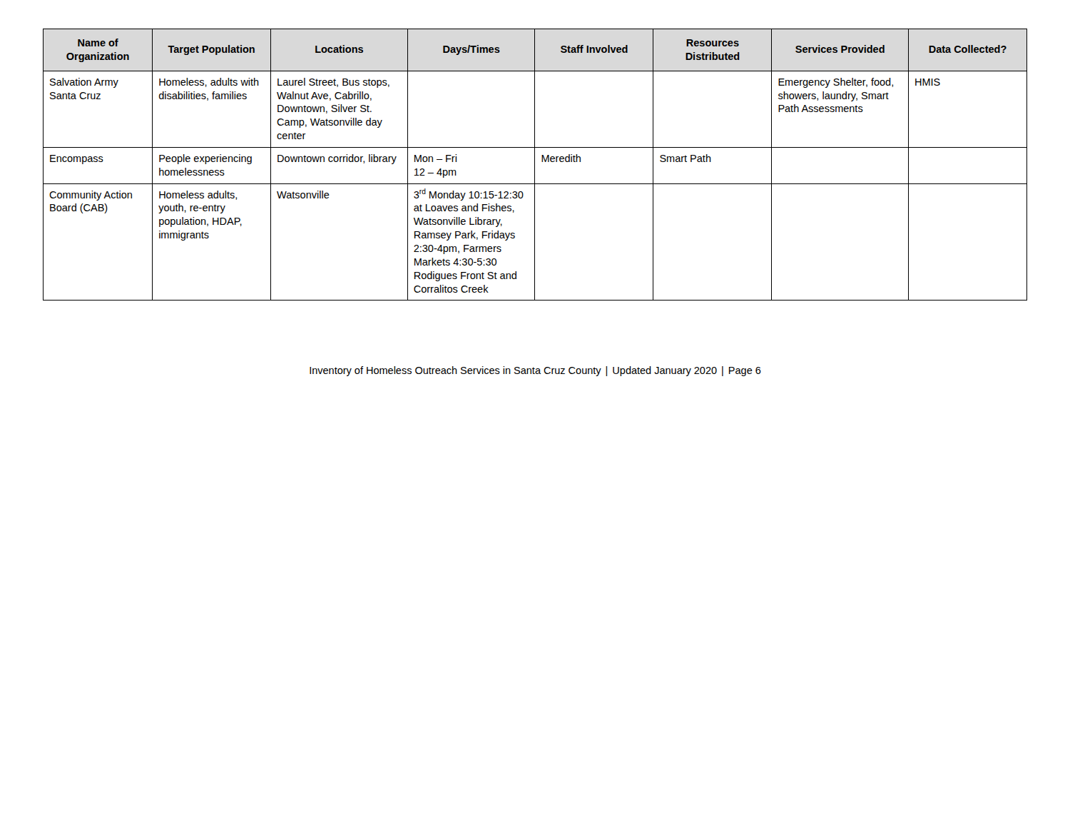| Name of Organization | Target Population | Locations | Days/Times | Staff Involved | Resources Distributed | Services Provided | Data Collected? |
| --- | --- | --- | --- | --- | --- | --- | --- |
| Salvation Army Santa Cruz | Homeless, adults with disabilities, families | Laurel Street, Bus stops, Walnut Ave, Cabrillo, Downtown, Silver St. Camp, Watsonville day center | | | | Emergency Shelter, food, showers, laundry, Smart Path Assessments | HMIS |
| Encompass | People experiencing homelessness | Downtown corridor, library | Mon – Fri 12 – 4pm | Meredith | Smart Path | | |
| Community Action Board (CAB) | Homeless adults, youth, re-entry population, HDAP, immigrants | Watsonville | 3 rd Monday 10:15-12:30 at Loaves and Fishes, Watsonville Library, Ramsey Park, Fridays 2:30-4pm, Farmers Markets 4:30-5:30 Rodigues Front St and Corralitos Creek | | | | |
Inventory of Homeless Outreach Services in Santa Cruz County|Updated January 2020|Page 6